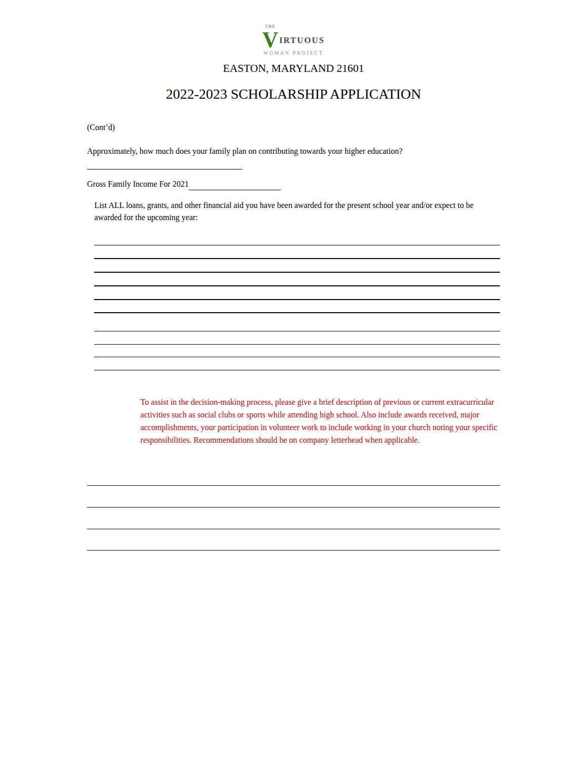THE VIRTUOUS WOMAN PROJECT
EASTON, MARYLAND 21601
2022-2023 SCHOLARSHIP APPLICATION
(Cont’d)
Approximately, how much does your family plan on contributing towards your higher education?
Gross Family Income For 2021
List ALL loans, grants, and other financial aid you have been awarded for the present school year and/or expect to be awarded for the upcoming year:
To assist in the decision-making process, please give a brief description of previous or current extracurricular activities such as social clubs or sports while attending high school. Also include awards received, major accomplishments, your participation in volunteer work to include working in your church noting your specific responsibilities. Recommendations should be on company letterhead when applicable.